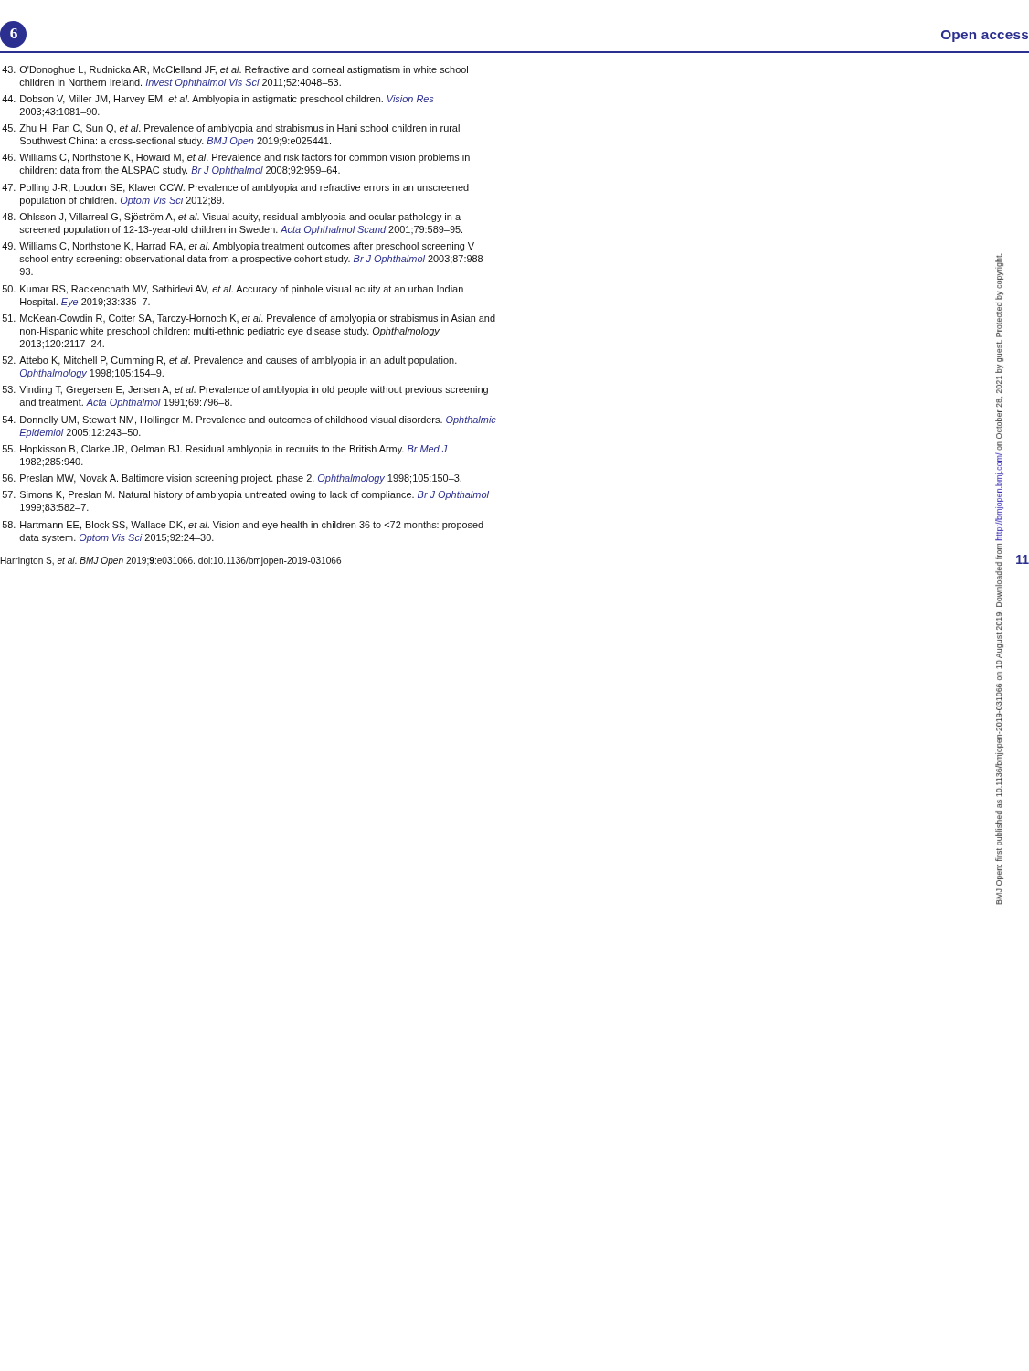BMJ Open: first published as 10.1136/bmjopen-2019-031066 on 10 August 2019. Downloaded from http://bmjopen.bmj.com/ on October 28, 2021 by guest. Protected by copyright.
6
Open access
43. O'Donoghue L, Rudnicka AR, McClelland JF, et al. Refractive and corneal astigmatism in white school children in Northern Ireland. Invest Ophthalmol Vis Sci 2011;52:4048–53.
44. Dobson V, Miller JM, Harvey EM, et al. Amblyopia in astigmatic preschool children. Vision Res 2003;43:1081–90.
45. Zhu H, Pan C, Sun Q, et al. Prevalence of amblyopia and strabismus in Hani school children in rural Southwest China: a cross-sectional study. BMJ Open 2019;9:e025441.
46. Williams C, Northstone K, Howard M, et al. Prevalence and risk factors for common vision problems in children: data from the ALSPAC study. Br J Ophthalmol 2008;92:959–64.
47. Polling J-R, Loudon SE, Klaver CCW. Prevalence of amblyopia and refractive errors in an unscreened population of children. Optom Vis Sci 2012;89.
48. Ohlsson J, Villarreal G, Sjöström A, et al. Visual acuity, residual amblyopia and ocular pathology in a screened population of 12-13-year-old children in Sweden. Acta Ophthalmol Scand 2001;79:589–95.
49. Williams C, Northstone K, Harrad RA, et al. Amblyopia treatment outcomes after preschool screening V school entry screening: observational data from a prospective cohort study. Br J Ophthalmol 2003;87:988–93.
50. Kumar RS, Rackenchath MV, Sathidevi AV, et al. Accuracy of pinhole visual acuity at an urban Indian Hospital. Eye 2019;33:335–7.
51. McKean-Cowdin R, Cotter SA, Tarczy-Hornoch K, et al. Prevalence of amblyopia or strabismus in Asian and non-Hispanic white preschool children: multi-ethnic pediatric eye disease study. Ophthalmology 2013;120:2117–24.
52. Attebo K, Mitchell P, Cumming R, et al. Prevalence and causes of amblyopia in an adult population. Ophthalmology 1998;105:154–9.
53. Vinding T, Gregersen E, Jensen A, et al. Prevalence of amblyopia in old people without previous screening and treatment. Acta Ophthalmol 1991;69:796–8.
54. Donnelly UM, Stewart NM, Hollinger M. Prevalence and outcomes of childhood visual disorders. Ophthalmic Epidemiol 2005;12:243–50.
55. Hopkisson B, Clarke JR, Oelman BJ. Residual amblyopia in recruits to the British Army. Br Med J 1982;285:940.
56. Preslan MW, Novak A. Baltimore vision screening project. phase 2. Ophthalmology 1998;105:150–3.
57. Simons K, Preslan M. Natural history of amblyopia untreated owing to lack of compliance. Br J Ophthalmol 1999;83:582–7.
58. Hartmann EE, Block SS, Wallace DK, et al. Vision and eye health in children 36 to <72 months: proposed data system. Optom Vis Sci 2015;92:24–30.
Harrington S, et al. BMJ Open 2019;9:e031066. doi:10.1136/bmjopen-2019-031066
11